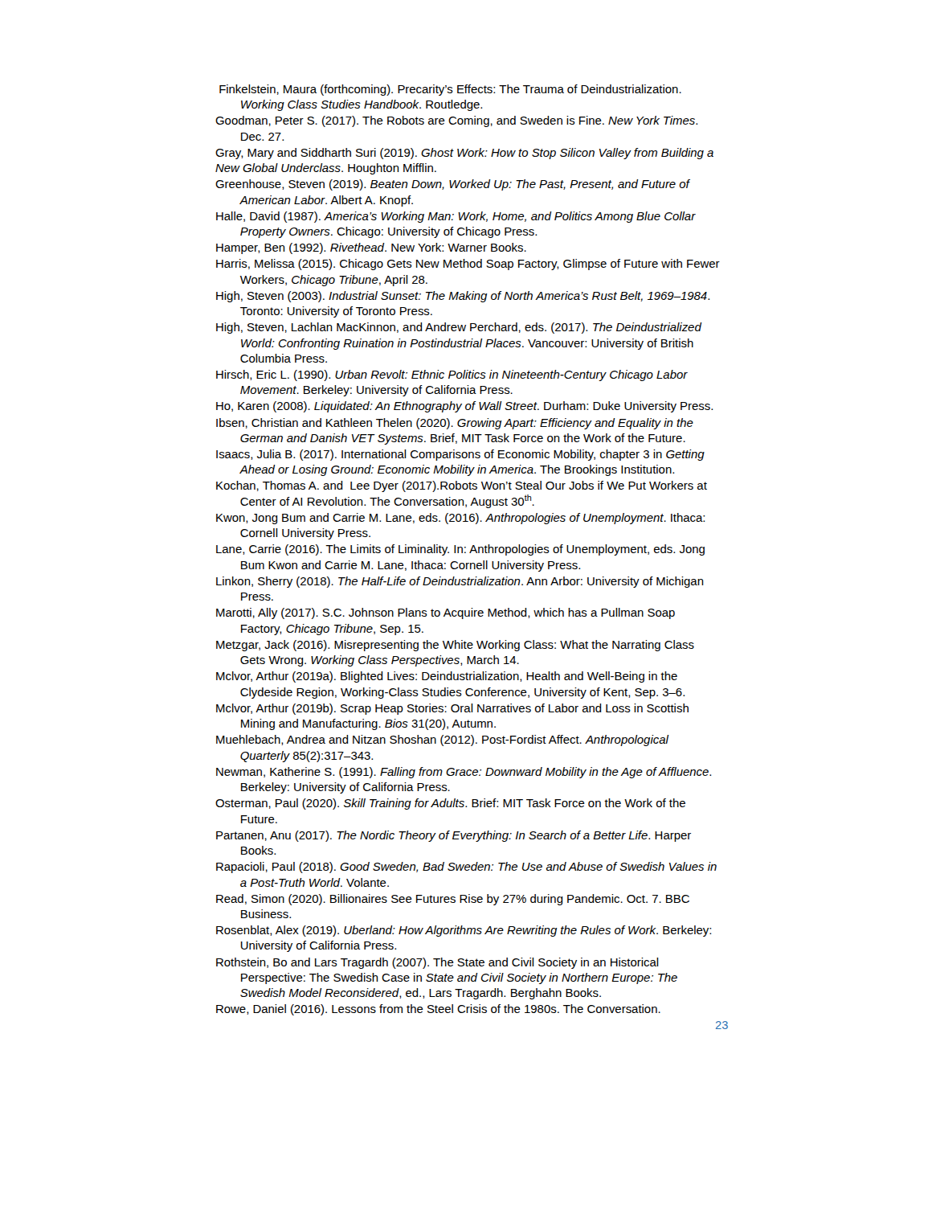Finkelstein, Maura (forthcoming). Precarity’s Effects: The Trauma of Deindustrialization. Working Class Studies Handbook. Routledge.
Goodman, Peter S. (2017). The Robots are Coming, and Sweden is Fine. New York Times. Dec. 27.
Gray, Mary and Siddharth Suri (2019). Ghost Work: How to Stop Silicon Valley from Building a New Global Underclass. Houghton Mifflin.
Greenhouse, Steven (2019). Beaten Down, Worked Up: The Past, Present, and Future of American Labor. Albert A. Knopf.
Halle, David (1987). America’s Working Man: Work, Home, and Politics Among Blue Collar Property Owners. Chicago: University of Chicago Press.
Hamper, Ben (1992). Rivethead. New York: Warner Books.
Harris, Melissa (2015). Chicago Gets New Method Soap Factory, Glimpse of Future with Fewer Workers, Chicago Tribune, April 28.
High, Steven (2003). Industrial Sunset: The Making of North America’s Rust Belt, 1969–1984. Toronto: University of Toronto Press.
High, Steven, Lachlan MacKinnon, and Andrew Perchard, eds. (2017). The Deindustrialized World: Confronting Ruination in Postindustrial Places. Vancouver: University of British Columbia Press.
Hirsch, Eric L. (1990). Urban Revolt: Ethnic Politics in Nineteenth-Century Chicago Labor Movement. Berkeley: University of California Press.
Ho, Karen (2008). Liquidated: An Ethnography of Wall Street. Durham: Duke University Press.
Ibsen, Christian and Kathleen Thelen (2020). Growing Apart: Efficiency and Equality in the German and Danish VET Systems. Brief, MIT Task Force on the Work of the Future.
Isaacs, Julia B. (2017). International Comparisons of Economic Mobility, chapter 3 in Getting Ahead or Losing Ground: Economic Mobility in America. The Brookings Institution.
Kochan, Thomas A. and Lee Dyer (2017).Robots Won’t Steal Our Jobs if We Put Workers at Center of AI Revolution. The Conversation, August 30th.
Kwon, Jong Bum and Carrie M. Lane, eds. (2016). Anthropologies of Unemployment. Ithaca: Cornell University Press.
Lane, Carrie (2016). The Limits of Liminality. In: Anthropologies of Unemployment, eds. Jong Bum Kwon and Carrie M. Lane, Ithaca: Cornell University Press.
Linkon, Sherry (2018). The Half-Life of Deindustrialization. Ann Arbor: University of Michigan Press.
Marotti, Ally (2017). S.C. Johnson Plans to Acquire Method, which has a Pullman Soap Factory, Chicago Tribune, Sep. 15.
Metzgar, Jack (2016). Misrepresenting the White Working Class: What the Narrating Class Gets Wrong. Working Class Perspectives, March 14.
Mclvor, Arthur (2019a). Blighted Lives: Deindustrialization, Health and Well-Being in the Clydeside Region, Working-Class Studies Conference, University of Kent, Sep. 3–6.
Mclvor, Arthur (2019b). Scrap Heap Stories: Oral Narratives of Labor and Loss in Scottish Mining and Manufacturing. Bios 31(20), Autumn.
Muehlebach, Andrea and Nitzan Shoshan (2012). Post-Fordist Affect. Anthropological Quarterly 85(2):317–343.
Newman, Katherine S. (1991). Falling from Grace: Downward Mobility in the Age of Affluence. Berkeley: University of California Press.
Osterman, Paul (2020). Skill Training for Adults. Brief: MIT Task Force on the Work of the Future.
Partanen, Anu (2017). The Nordic Theory of Everything: In Search of a Better Life. Harper Books.
Rapacioli, Paul (2018). Good Sweden, Bad Sweden: The Use and Abuse of Swedish Values in a Post-Truth World. Volante.
Read, Simon (2020). Billionaires See Futures Rise by 27% during Pandemic. Oct. 7. BBC Business.
Rosenblat, Alex (2019). Uberland: How Algorithms Are Rewriting the Rules of Work. Berkeley: University of California Press.
Rothstein, Bo and Lars Tragardh (2007). The State and Civil Society in an Historical Perspective: The Swedish Case in State and Civil Society in Northern Europe: The Swedish Model Reconsidered, ed., Lars Tragardh. Berghahn Books.
Rowe, Daniel (2016). Lessons from the Steel Crisis of the 1980s. The Conversation.
23